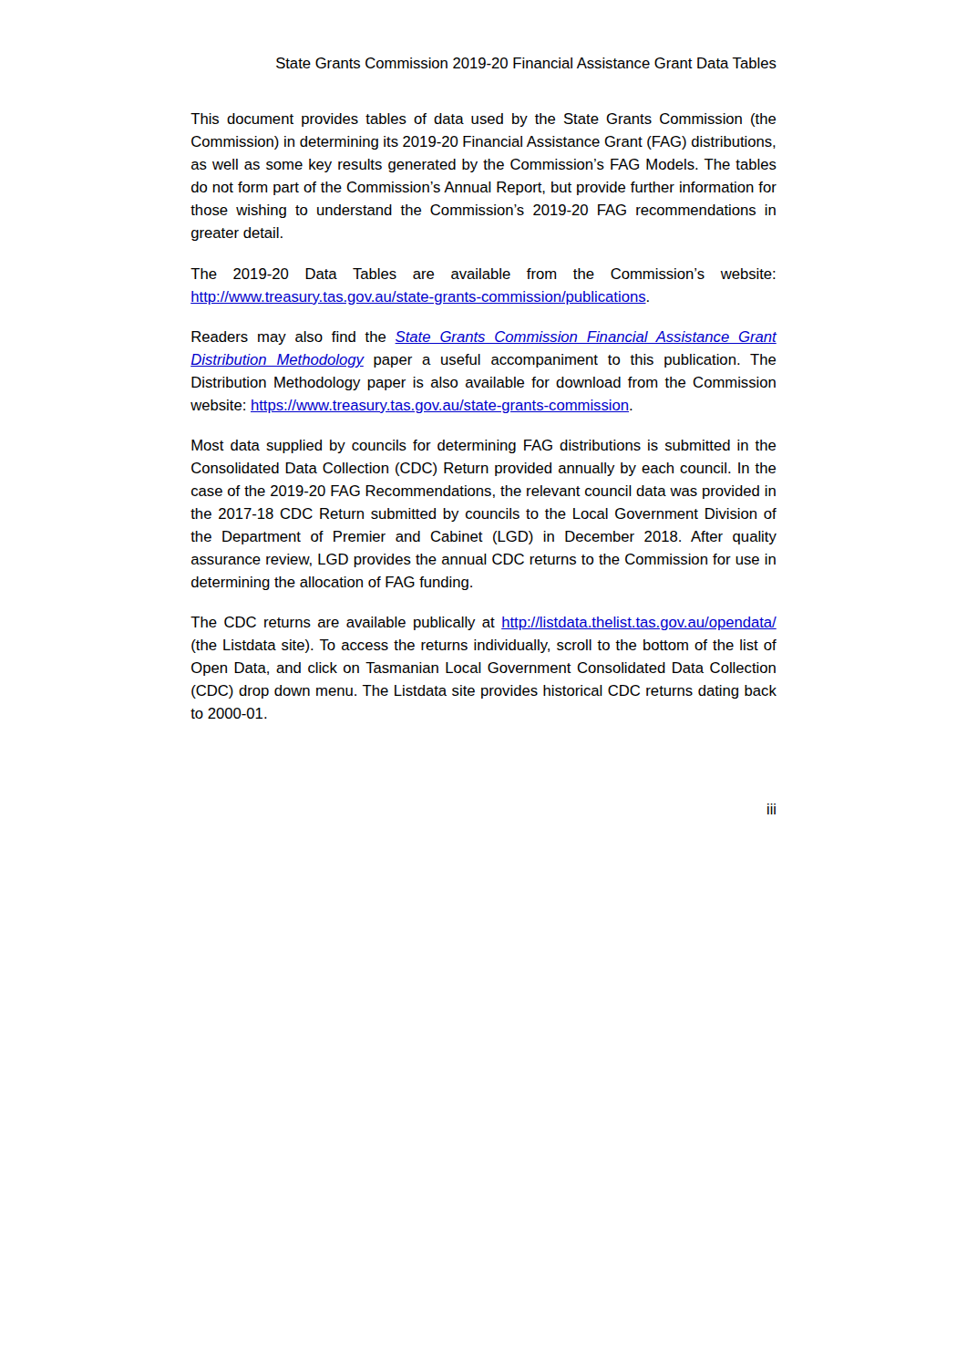State Grants Commission 2019-20 Financial Assistance Grant Data Tables
This document provides tables of data used by the State Grants Commission (the Commission) in determining its 2019-20 Financial Assistance Grant (FAG) distributions, as well as some key results generated by the Commission’s FAG Models. The tables do not form part of the Commission’s Annual Report, but provide further information for those wishing to understand the Commission’s 2019-20 FAG recommendations in greater detail.
The 2019-20 Data Tables are available from the Commission’s website: http://www.treasury.tas.gov.au/state-grants-commission/publications.
Readers may also find the State Grants Commission Financial Assistance Grant Distribution Methodology paper a useful accompaniment to this publication. The Distribution Methodology paper is also available for download from the Commission website: https://www.treasury.tas.gov.au/state-grants-commission.
Most data supplied by councils for determining FAG distributions is submitted in the Consolidated Data Collection (CDC) Return provided annually by each council. In the case of the 2019-20 FAG Recommendations, the relevant council data was provided in the 2017-18 CDC Return submitted by councils to the Local Government Division of the Department of Premier and Cabinet (LGD) in December 2018. After quality assurance review, LGD provides the annual CDC returns to the Commission for use in determining the allocation of FAG funding.
The CDC returns are available publically at http://listdata.thelist.tas.gov.au/opendata/ (the Listdata site). To access the returns individually, scroll to the bottom of the list of Open Data, and click on Tasmanian Local Government Consolidated Data Collection (CDC) drop down menu. The Listdata site provides historical CDC returns dating back to 2000-01.
iii